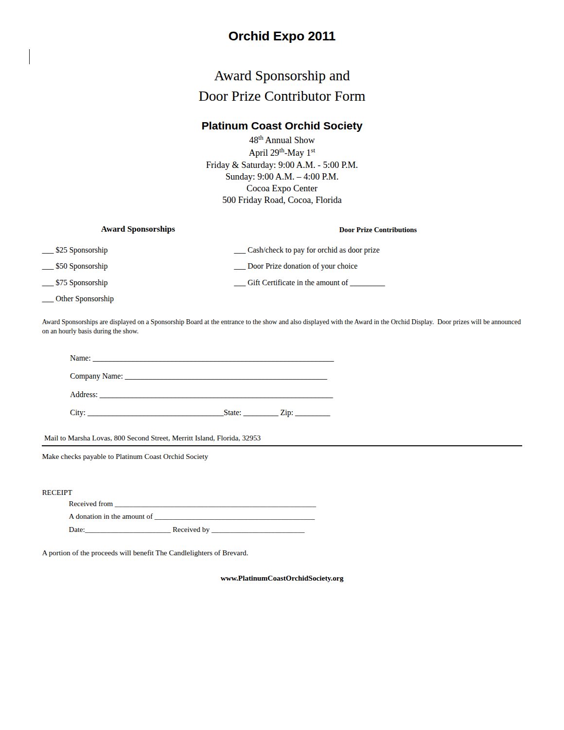Orchid Expo 2011
Award Sponsorship and
Door Prize Contributor Form
Platinum Coast Orchid Society
48th Annual Show
April 29th-May 1st
Friday & Saturday: 9:00 A.M. - 5:00 P.M.
Sunday: 9:00 A.M. – 4:00 P.M.
Cocoa Expo Center
500 Friday Road, Cocoa, Florida
| Award Sponsorships | Door Prize Contributions |
| --- | --- |
| ___ $25 Sponsorship | ___ Cash/check to pay for orchid as door prize |
| ___ $50 Sponsorship | ___ Door Prize donation of your choice |
| ___ $75 Sponsorship | ___ Gift Certificate in the amount of _________ |
| ___ Other Sponsorship | |
Award Sponsorships are displayed on a Sponsorship Board at the entrance to the show and also displayed with the Award in the Orchid Display. Door prizes will be announced on an hourly basis during the show.
Name: ______________________________________________________________
Company Name: ____________________________________________________
Address: ____________________________________________________________
City: ___________________________________State: _________ Zip: _________
Mail to Marsha Lovas, 800 Second Street, Merritt Island, Florida, 32953
Make checks payable to Platinum Coast Orchid Society
RECEIPT
Received from ______________________________________________________
A donation in the amount of ___________________________________________
Date:_______________________ Received by _________________________
A portion of the proceeds will benefit The Candlelighters of Brevard.
www.PlatinumCoastOrchidSociety.org